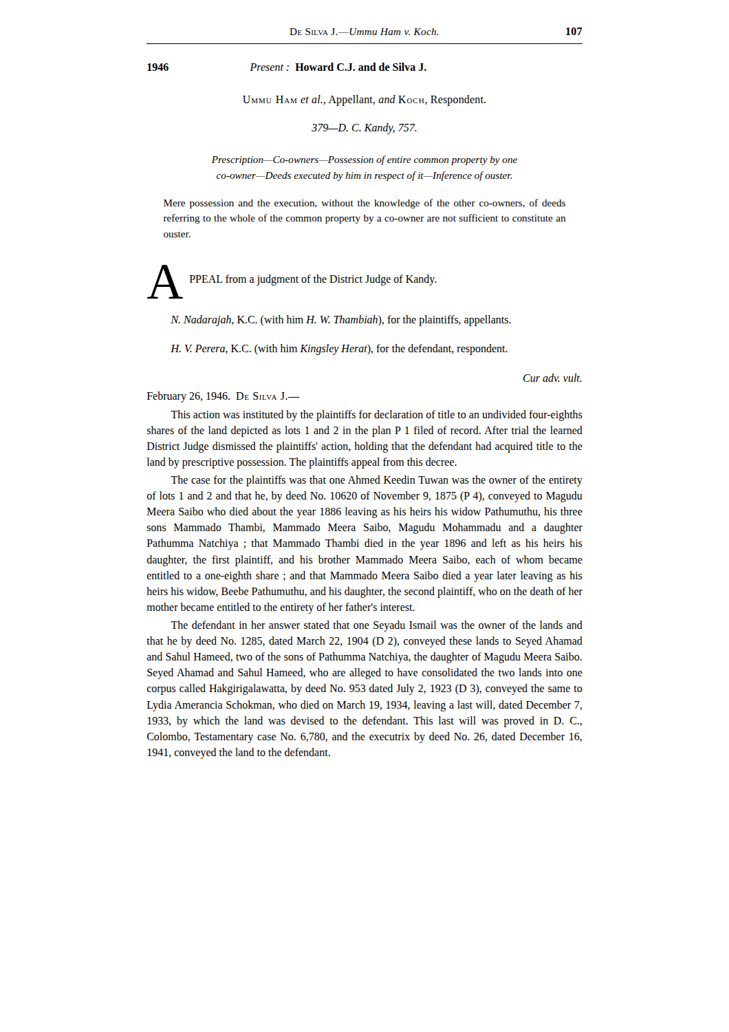De Silva J.—Ummu Ham v. Koch. 107
1946 Present : Howard C.J. and de Silva J.
Ummu Ham et al., Appellant, and Koch, Respondent.
379—D. C. Kandy, 757.
Prescription—Co-owners—Possession of entire common property by one
co-owner—Deeds executed by him in respect of it—Inference of ouster.
Mere possession and the execution, without the knowledge of the other co-owners, of deeds referring to the whole of the common property by a co-owner are not sufficient to constitute an ouster.
A
PPEAL from a judgment of the District Judge of Kandy.
N. Nadarajah, K.C. (with him H. W. Thambiah), for the plaintiffs, appellants.
H. V. Perera, K.C. (with him Kingsley Herat), for the defendant, respondent.
Cur adv. vult.
February 26, 1946. De Silva J.—
This action was instituted by the plaintiffs for declaration of title to an undivided four-eighths shares of the land depicted as lots 1 and 2 in the plan P 1 filed of record. After trial the learned District Judge dismissed the plaintiffs' action, holding that the defendant had acquired title to the land by prescriptive possession. The plaintiffs appeal from this decree.
The case for the plaintiffs was that one Ahmed Keedin Tuwan was the owner of the entirety of lots 1 and 2 and that he, by deed No. 10620 of November 9, 1875 (P 4), conveyed to Magudu Meera Saibo who died about the year 1886 leaving as his heirs his widow Pathumuthu, his three sons Mammado Thambi, Mammado Meera Saibo, Magudu Mohammadu and a daughter Pathumma Natchiya ; that Mammado Thambi died in the year 1896 and left as his heirs his daughter, the first plaintiff, and his brother Mammado Meera Saibo, each of whom became entitled to a one-eighth share ; and that Mammado Meera Saibo died a year later leaving as his heirs his widow, Beebe Pathumuthu, and his daughter, the second plaintiff, who on the death of her mother became entitled to the entirety of her father's interest.
The defendant in her answer stated that one Seyadu Ismail was the owner of the lands and that he by deed No. 1285, dated March 22, 1904 (D 2), conveyed these lands to Seyed Ahamad and Sahul Hameed, two of the sons of Pathumma Natchiya, the daughter of Magudu Meera Saibo. Seyed Ahamad and Sahul Hameed, who are alleged to have consolidated the two lands into one corpus called Hakgirigalawatta, by deed No. 953 dated July 2, 1923 (D 3), conveyed the same to Lydia Amerancia Schokman, who died on March 19, 1934, leaving a last will, dated December 7, 1933, by which the land was devised to the defendant. This last will was proved in D. C., Colombo, Testamentary case No. 6,780, and the executrix by deed No. 26, dated December 16, 1941, conveyed the land to the defendant.